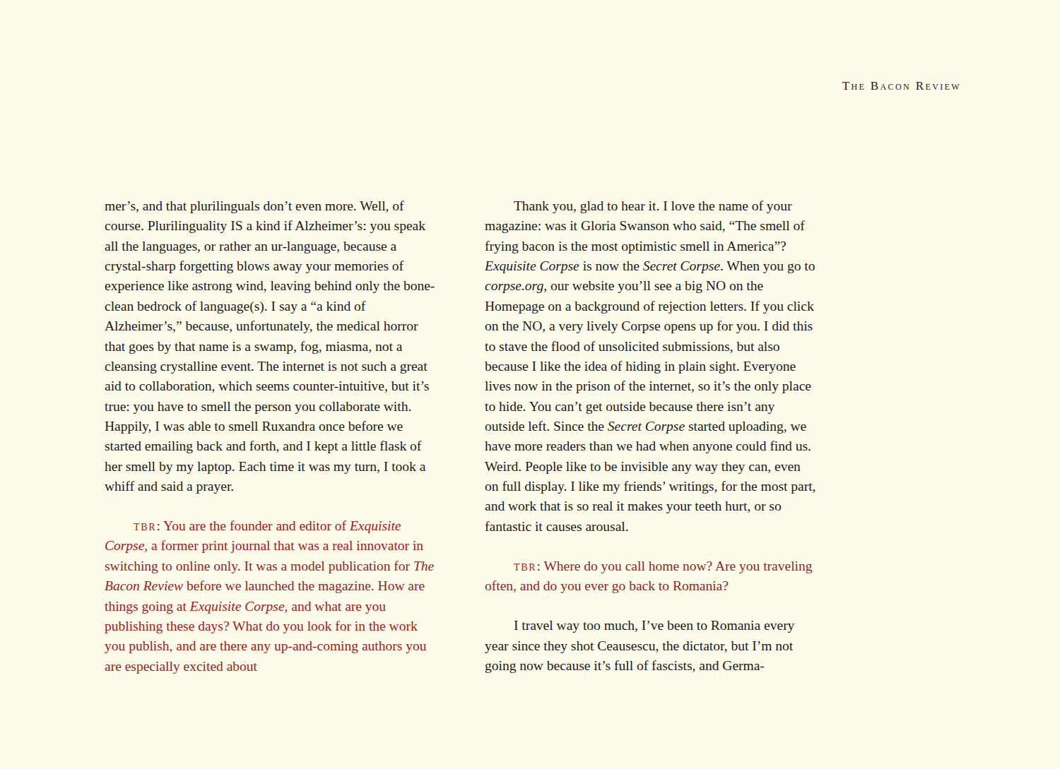The Bacon Review
mer’s, and that plurilinguals don’t even more. Well, of course. Plurilinguality IS a kind if Alzheimer’s: you speak all the languages, or rather an ur-language, because a crystal-sharp forgetting blows away your memories of experience like astrong wind, leaving behind only the bone-clean bedrock of language(s). I say a “a kind of Alzheimer’s,” because, unfortunately, the medical horror that goes by that name is a swamp, fog, miasma, not a cleansing crystalline event. The internet is not such a great aid to collaboration, which seems counter-intuitive, but it’s true: you have to smell the person you collaborate with. Happily, I was able to smell Ruxandra once before we started emailing back and forth, and I kept a little flask of her smell by my laptop. Each time it was my turn, I took a whiff and said a prayer.
tbr: You are the founder and editor of Exquisite Corpse, a former print journal that was a real innovator in switching to online only. It was a model publication for The Bacon Review before we launched the magazine. How are things going at Exquisite Corpse, and what are you publishing these days? What do you look for in the work you publish, and are there any up-and-coming authors you are especially excited about
Thank you, glad to hear it. I love the name of your magazine: was it Gloria Swanson who said, “The smell of frying bacon is the most optimistic smell in America”? Exquisite Corpse is now the Secret Corpse. When you go to corpse.org, our website you’ll see a big NO on the Homepage on a background of rejection letters. If you click on the NO, a very lively Corpse opens up for you. I did this to stave the flood of unsolicited submissions, but also because I like the idea of hiding in plain sight. Everyone lives now in the prison of the internet, so it’s the only place to hide. You can’t get outside because there isn’t any outside left. Since the Secret Corpse started uploading, we have more readers than we had when anyone could find us. Weird. People like to be invisible any way they can, even on full display. I like my friends’ writings, for the most part, and work that is so real it makes your teeth hurt, or so fantastic it causes arousal.
tbr: Where do you call home now? Are you traveling often, and do you ever go back to Romania?
I travel way too much, I’ve been to Romania every year since they shot Ceausescu, the dictator, but I’m not going now because it’s full of fascists, and Germa-